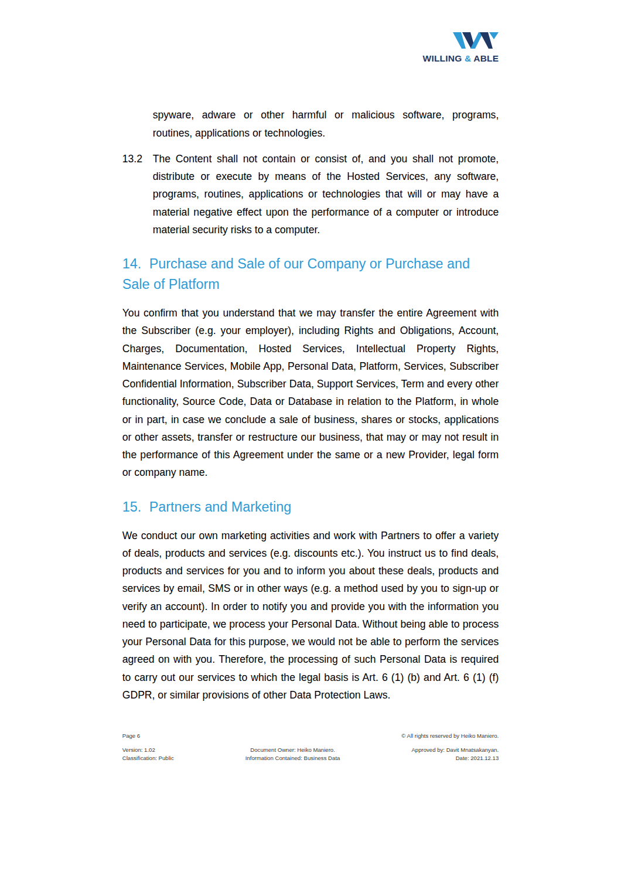WILLING & ABLE
spyware, adware or other harmful or malicious software, programs, routines, applications or technologies.
13.2
The Content shall not contain or consist of, and you shall not promote, distribute or execute by means of the Hosted Services, any software, programs, routines, applications or technologies that will or may have a material negative effect upon the performance of a computer or introduce material security risks to a computer.
14. Purchase and Sale of our Company or Purchase and Sale of Platform
You confirm that you understand that we may transfer the entire Agreement with the Subscriber (e.g. your employer), including Rights and Obligations, Account, Charges, Documentation, Hosted Services, Intellectual Property Rights, Maintenance Services, Mobile App, Personal Data, Platform, Services, Subscriber Confidential Information, Subscriber Data, Support Services, Term and every other functionality, Source Code, Data or Database in relation to the Platform, in whole or in part, in case we conclude a sale of business, shares or stocks, applications or other assets, transfer or restructure our business, that may or may not result in the performance of this Agreement under the same or a new Provider, legal form or company name.
15. Partners and Marketing
We conduct our own marketing activities and work with Partners to offer a variety of deals, products and services (e.g. discounts etc.). You instruct us to find deals, products and services for you and to inform you about these deals, products and services by email, SMS or in other ways (e.g. a method used by you to sign-up or verify an account). In order to notify you and provide you with the information you need to participate, we process your Personal Data. Without being able to process your Personal Data for this purpose, we would not be able to perform the services agreed on with you. Therefore, the processing of such Personal Data is required to carry out our services to which the legal basis is Art. 6 (1) (b) and Art. 6 (1) (f) GDPR, or similar provisions of other Data Protection Laws.
Page 6
© All rights reserved by Heiko Maniero.
Version: 1.02
Classification: Public
Document Owner: Heiko Maniero.
Information Contained: Business Data
Approved by: Davit Mnatsakanyan.
Date: 2021.12.13